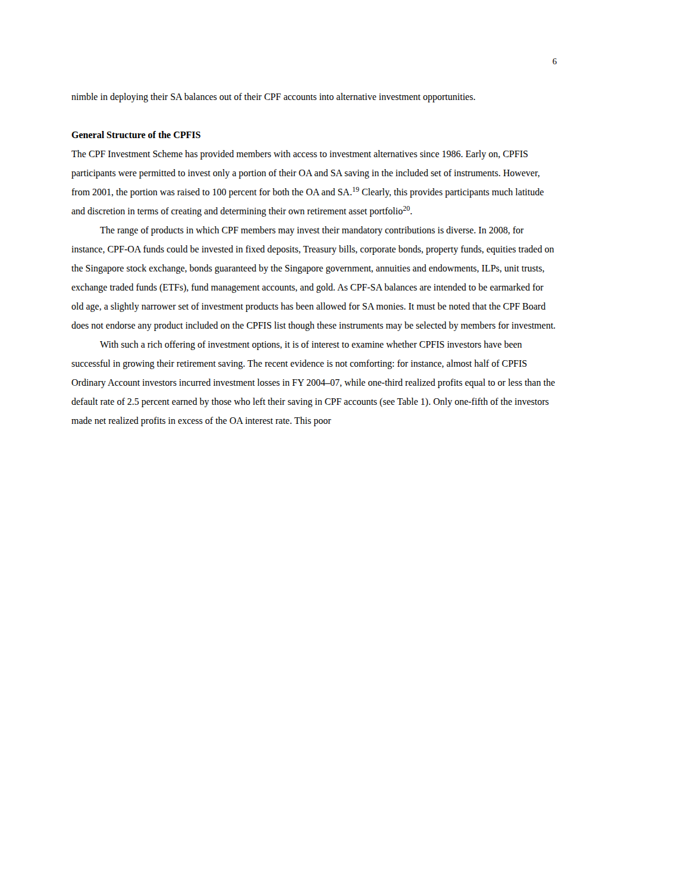6
nimble in deploying their SA balances out of their CPF accounts into alternative investment opportunities.
General Structure of the CPFIS
The CPF Investment Scheme has provided members with access to investment alternatives since 1986. Early on, CPFIS participants were permitted to invest only a portion of their OA and SA saving in the included set of instruments. However, from 2001, the portion was raised to 100 percent for both the OA and SA.19 Clearly, this provides participants much latitude and discretion in terms of creating and determining their own retirement asset portfolio20.
The range of products in which CPF members may invest their mandatory contributions is diverse. In 2008, for instance, CPF-OA funds could be invested in fixed deposits, Treasury bills, corporate bonds, property funds, equities traded on the Singapore stock exchange, bonds guaranteed by the Singapore government, annuities and endowments, ILPs, unit trusts, exchange traded funds (ETFs), fund management accounts, and gold. As CPF-SA balances are intended to be earmarked for old age, a slightly narrower set of investment products has been allowed for SA monies. It must be noted that the CPF Board does not endorse any product included on the CPFIS list though these instruments may be selected by members for investment.
With such a rich offering of investment options, it is of interest to examine whether CPFIS investors have been successful in growing their retirement saving. The recent evidence is not comforting: for instance, almost half of CPFIS Ordinary Account investors incurred investment losses in FY 2004–07, while one-third realized profits equal to or less than the default rate of 2.5 percent earned by those who left their saving in CPF accounts (see Table 1). Only one-fifth of the investors made net realized profits in excess of the OA interest rate. This poor